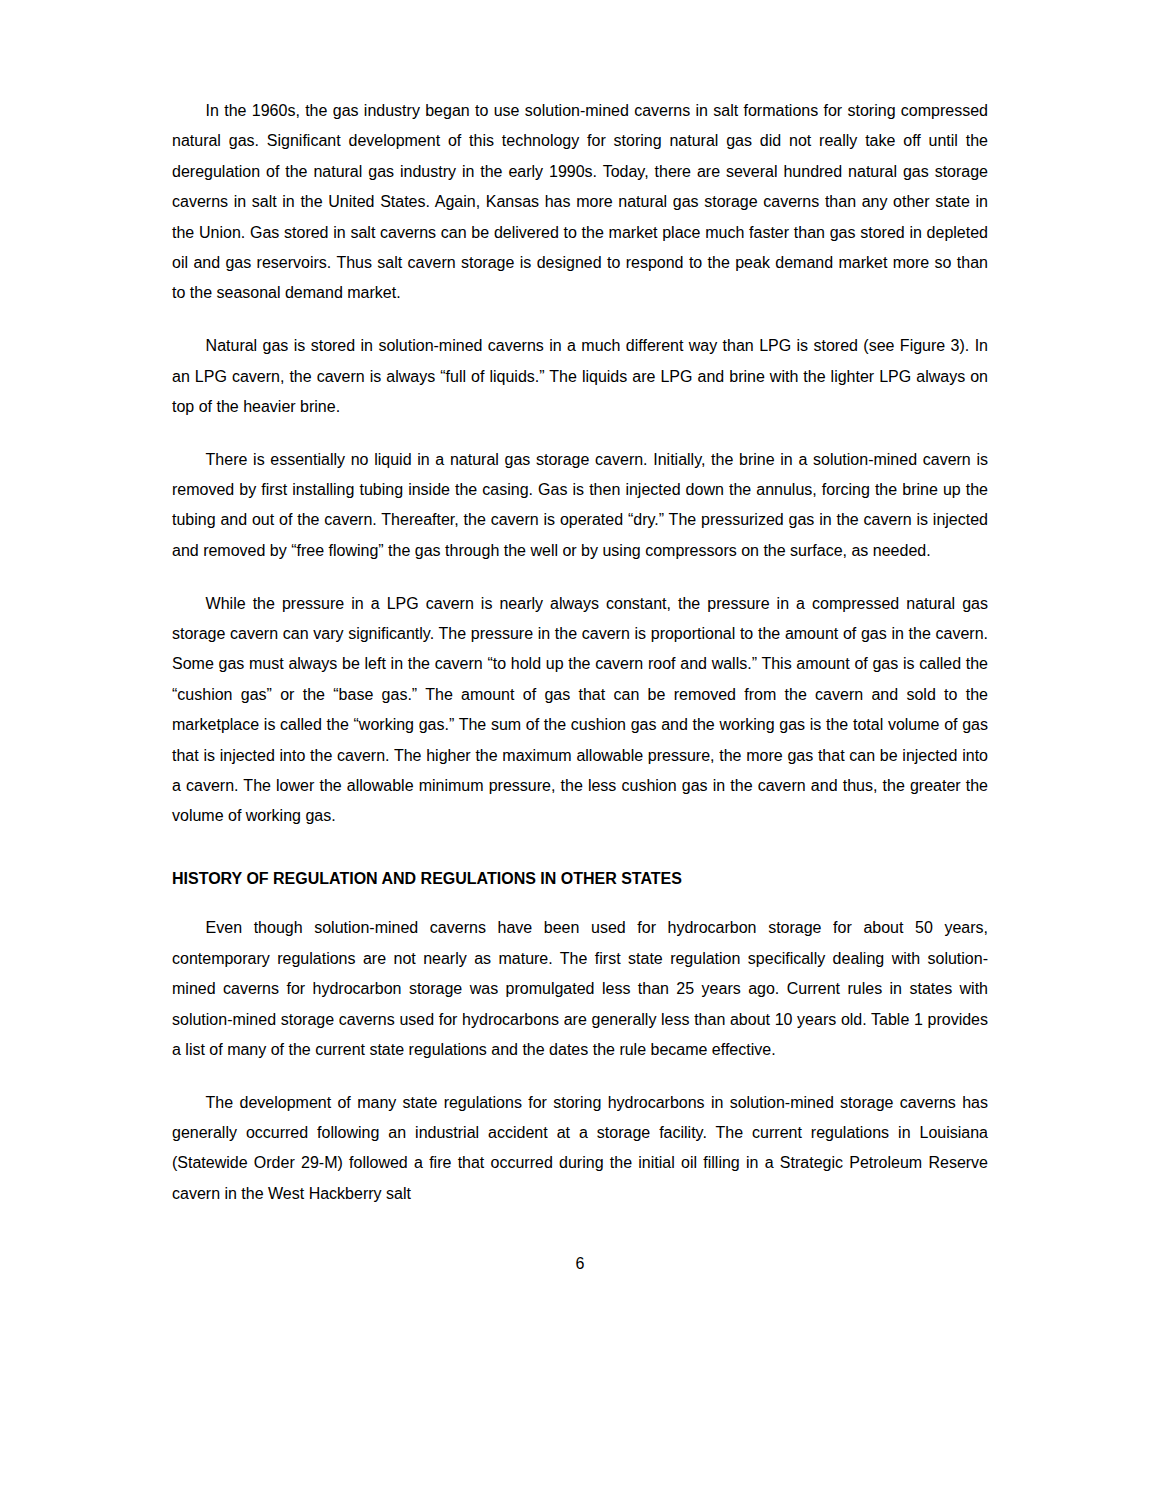In the 1960s, the gas industry began to use solution-mined caverns in salt formations for storing compressed natural gas. Significant development of this technology for storing natural gas did not really take off until the deregulation of the natural gas industry in the early 1990s. Today, there are several hundred natural gas storage caverns in salt in the United States. Again, Kansas has more natural gas storage caverns than any other state in the Union. Gas stored in salt caverns can be delivered to the market place much faster than gas stored in depleted oil and gas reservoirs. Thus salt cavern storage is designed to respond to the peak demand market more so than to the seasonal demand market.
Natural gas is stored in solution-mined caverns in a much different way than LPG is stored (see Figure 3). In an LPG cavern, the cavern is always “full of liquids.” The liquids are LPG and brine with the lighter LPG always on top of the heavier brine.
There is essentially no liquid in a natural gas storage cavern. Initially, the brine in a solution-mined cavern is removed by first installing tubing inside the casing. Gas is then injected down the annulus, forcing the brine up the tubing and out of the cavern. Thereafter, the cavern is operated “dry.” The pressurized gas in the cavern is injected and removed by “free flowing” the gas through the well or by using compressors on the surface, as needed.
While the pressure in a LPG cavern is nearly always constant, the pressure in a compressed natural gas storage cavern can vary significantly. The pressure in the cavern is proportional to the amount of gas in the cavern. Some gas must always be left in the cavern “to hold up the cavern roof and walls.” This amount of gas is called the “cushion gas” or the “base gas.” The amount of gas that can be removed from the cavern and sold to the marketplace is called the “working gas.” The sum of the cushion gas and the working gas is the total volume of gas that is injected into the cavern. The higher the maximum allowable pressure, the more gas that can be injected into a cavern. The lower the allowable minimum pressure, the less cushion gas in the cavern and thus, the greater the volume of working gas.
History of Regulation and Regulations in Other States
Even though solution-mined caverns have been used for hydrocarbon storage for about 50 years, contemporary regulations are not nearly as mature. The first state regulation specifically dealing with solution-mined caverns for hydrocarbon storage was promulgated less than 25 years ago. Current rules in states with solution-mined storage caverns used for hydrocarbons are generally less than about 10 years old. Table 1 provides a list of many of the current state regulations and the dates the rule became effective.
The development of many state regulations for storing hydrocarbons in solution-mined storage caverns has generally occurred following an industrial accident at a storage facility. The current regulations in Louisiana (Statewide Order 29-M) followed a fire that occurred during the initial oil filling in a Strategic Petroleum Reserve cavern in the West Hackberry salt
6